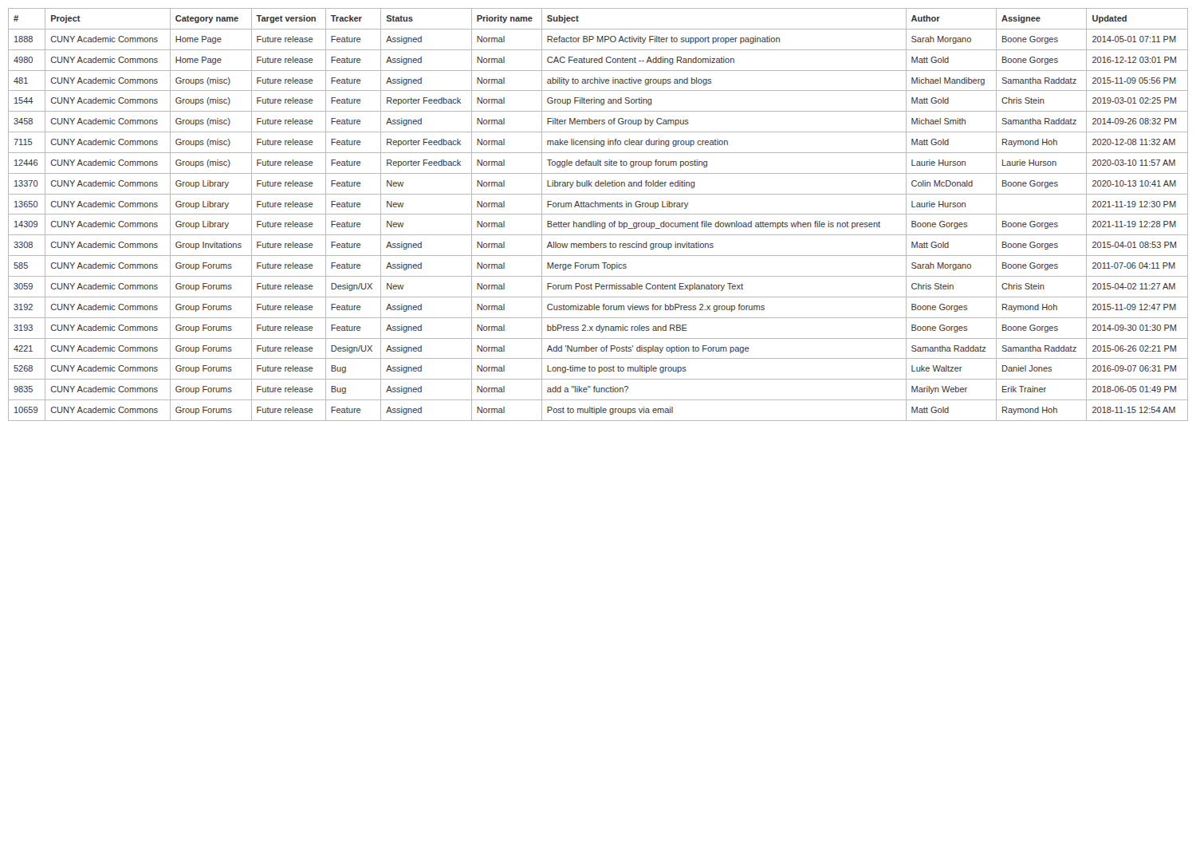Redmine-style issue list
| # | Project | Category name | Target version | Tracker | Status | Priority name | Subject | Author | Assignee | Updated |
| --- | --- | --- | --- | --- | --- | --- | --- | --- | --- | --- |
| 1888 | CUNY Academic Commons | Home Page | Future release | Feature | Assigned | Normal | Refactor BP MPO Activity Filter to support proper pagination | Sarah Morgano | Boone Gorges | 2014-05-01 07:11 PM |
| 4980 | CUNY Academic Commons | Home Page | Future release | Feature | Assigned | Normal | CAC Featured Content -- Adding Randomization | Matt Gold | Boone Gorges | 2016-12-12 03:01 PM |
| 481 | CUNY Academic Commons | Groups (misc) | Future release | Feature | Assigned | Normal | ability to archive inactive groups and blogs | Michael Mandiberg | Samantha Raddatz | 2015-11-09 05:56 PM |
| 1544 | CUNY Academic Commons | Groups (misc) | Future release | Feature | Reporter Feedback | Normal | Group Filtering and Sorting | Matt Gold | Chris Stein | 2019-03-01 02:25 PM |
| 3458 | CUNY Academic Commons | Groups (misc) | Future release | Feature | Assigned | Normal | Filter Members of Group by Campus | Michael Smith | Samantha Raddatz | 2014-09-26 08:32 PM |
| 7115 | CUNY Academic Commons | Groups (misc) | Future release | Feature | Reporter Feedback | Normal | make licensing info clear during group creation | Matt Gold | Raymond Hoh | 2020-12-08 11:32 AM |
| 12446 | CUNY Academic Commons | Groups (misc) | Future release | Feature | Reporter Feedback | Normal | Toggle default site to group forum posting | Laurie Hurson | Laurie Hurson | 2020-03-10 11:57 AM |
| 13370 | CUNY Academic Commons | Group Library | Future release | Feature | New | Normal | Library bulk deletion and folder editing | Colin McDonald | Boone Gorges | 2020-10-13 10:41 AM |
| 13650 | CUNY Academic Commons | Group Library | Future release | Feature | New | Normal | Forum Attachments in Group Library | Laurie Hurson | | 2021-11-19 12:30 PM |
| 14309 | CUNY Academic Commons | Group Library | Future release | Feature | New | Normal | Better handling of bp_group_document file download attempts when file is not present | Boone Gorges | Boone Gorges | 2021-11-19 12:28 PM |
| 3308 | CUNY Academic Commons | Group Invitations | Future release | Feature | Assigned | Normal | Allow members to rescind group invitations | Matt Gold | Boone Gorges | 2015-04-01 08:53 PM |
| 585 | CUNY Academic Commons | Group Forums | Future release | Feature | Assigned | Normal | Merge Forum Topics | Sarah Morgano | Boone Gorges | 2011-07-06 04:11 PM |
| 3059 | CUNY Academic Commons | Group Forums | Future release | Design/UX | New | Normal | Forum Post Permissable Content Explanatory Text | Chris Stein | Chris Stein | 2015-04-02 11:27 AM |
| 3192 | CUNY Academic Commons | Group Forums | Future release | Feature | Assigned | Normal | Customizable forum views for bbPress 2.x group forums | Boone Gorges | Raymond Hoh | 2015-11-09 12:47 PM |
| 3193 | CUNY Academic Commons | Group Forums | Future release | Feature | Assigned | Normal | bbPress 2.x dynamic roles and RBE | Boone Gorges | Boone Gorges | 2014-09-30 01:30 PM |
| 4221 | CUNY Academic Commons | Group Forums | Future release | Design/UX | Assigned | Normal | Add 'Number of Posts' display option to Forum page | Samantha Raddatz | Samantha Raddatz | 2015-06-26 02:21 PM |
| 5268 | CUNY Academic Commons | Group Forums | Future release | Bug | Assigned | Normal | Long-time to post to multiple groups | Luke Waltzer | Daniel Jones | 2016-09-07 06:31 PM |
| 9835 | CUNY Academic Commons | Group Forums | Future release | Bug | Assigned | Normal | add a "like" function? | Marilyn Weber | Erik Trainer | 2018-06-05 01:49 PM |
| 10659 | CUNY Academic Commons | Group Forums | Future release | Feature | Assigned | Normal | Post to multiple groups via email | Matt Gold | Raymond Hoh | 2018-11-15 12:54 AM |